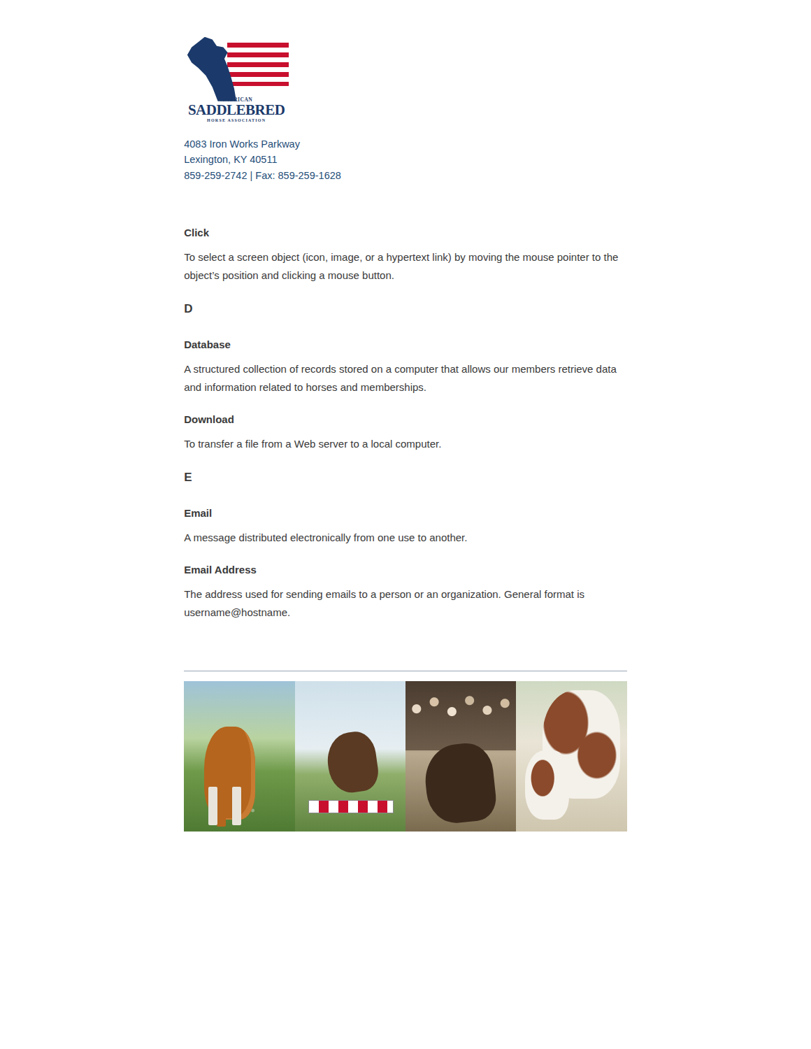AMERICAN
SADDLEBRED
HORSE ASSOCIATION
4083 Iron Works Parkway
Lexington, KY 40511
859-259-2742 | Fax: 859-259-1628
Click
To select a screen object (icon, image, or a hypertext link) by moving the mouse pointer to the object’s position and clicking a mouse button.
D
Database
A structured collection of records stored on a computer that allows our members retrieve data and information related to horses and memberships.
Download
To transfer a file from a Web server to a local computer.
E
Email
A message distributed electronically from one use to another.
Email Address
The address used for sending emails to a person or an organization. General format is username@hostname.